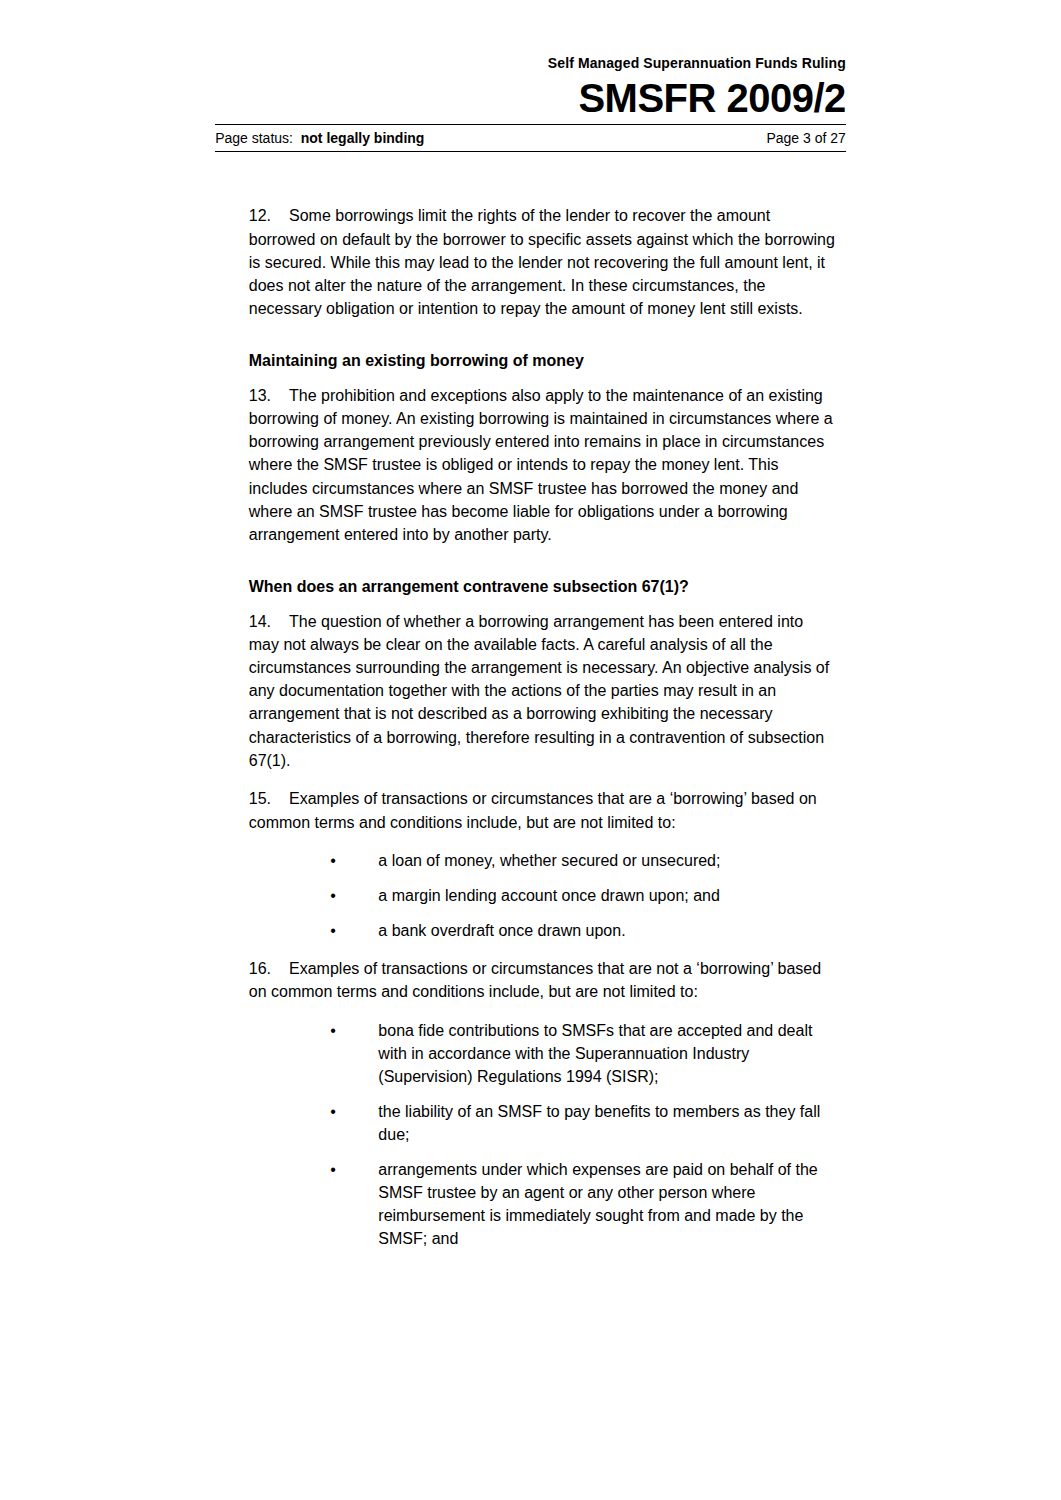Self Managed Superannuation Funds Ruling
SMSFR 2009/2
Page status: not legally binding
Page 3 of 27
12. Some borrowings limit the rights of the lender to recover the amount borrowed on default by the borrower to specific assets against which the borrowing is secured. While this may lead to the lender not recovering the full amount lent, it does not alter the nature of the arrangement. In these circumstances, the necessary obligation or intention to repay the amount of money lent still exists.
Maintaining an existing borrowing of money
13. The prohibition and exceptions also apply to the maintenance of an existing borrowing of money. An existing borrowing is maintained in circumstances where a borrowing arrangement previously entered into remains in place in circumstances where the SMSF trustee is obliged or intends to repay the money lent. This includes circumstances where an SMSF trustee has borrowed the money and where an SMSF trustee has become liable for obligations under a borrowing arrangement entered into by another party.
When does an arrangement contravene subsection 67(1)?
14. The question of whether a borrowing arrangement has been entered into may not always be clear on the available facts. A careful analysis of all the circumstances surrounding the arrangement is necessary. An objective analysis of any documentation together with the actions of the parties may result in an arrangement that is not described as a borrowing exhibiting the necessary characteristics of a borrowing, therefore resulting in a contravention of subsection 67(1).
15. Examples of transactions or circumstances that are a ‘borrowing’ based on common terms and conditions include, but are not limited to:
a loan of money, whether secured or unsecured;
a margin lending account once drawn upon; and
a bank overdraft once drawn upon.
16. Examples of transactions or circumstances that are not a ‘borrowing’ based on common terms and conditions include, but are not limited to:
bona fide contributions to SMSFs that are accepted and dealt with in accordance with the Superannuation Industry (Supervision) Regulations 1994 (SISR);
the liability of an SMSF to pay benefits to members as they fall due;
arrangements under which expenses are paid on behalf of the SMSF trustee by an agent or any other person where reimbursement is immediately sought from and made by the SMSF; and